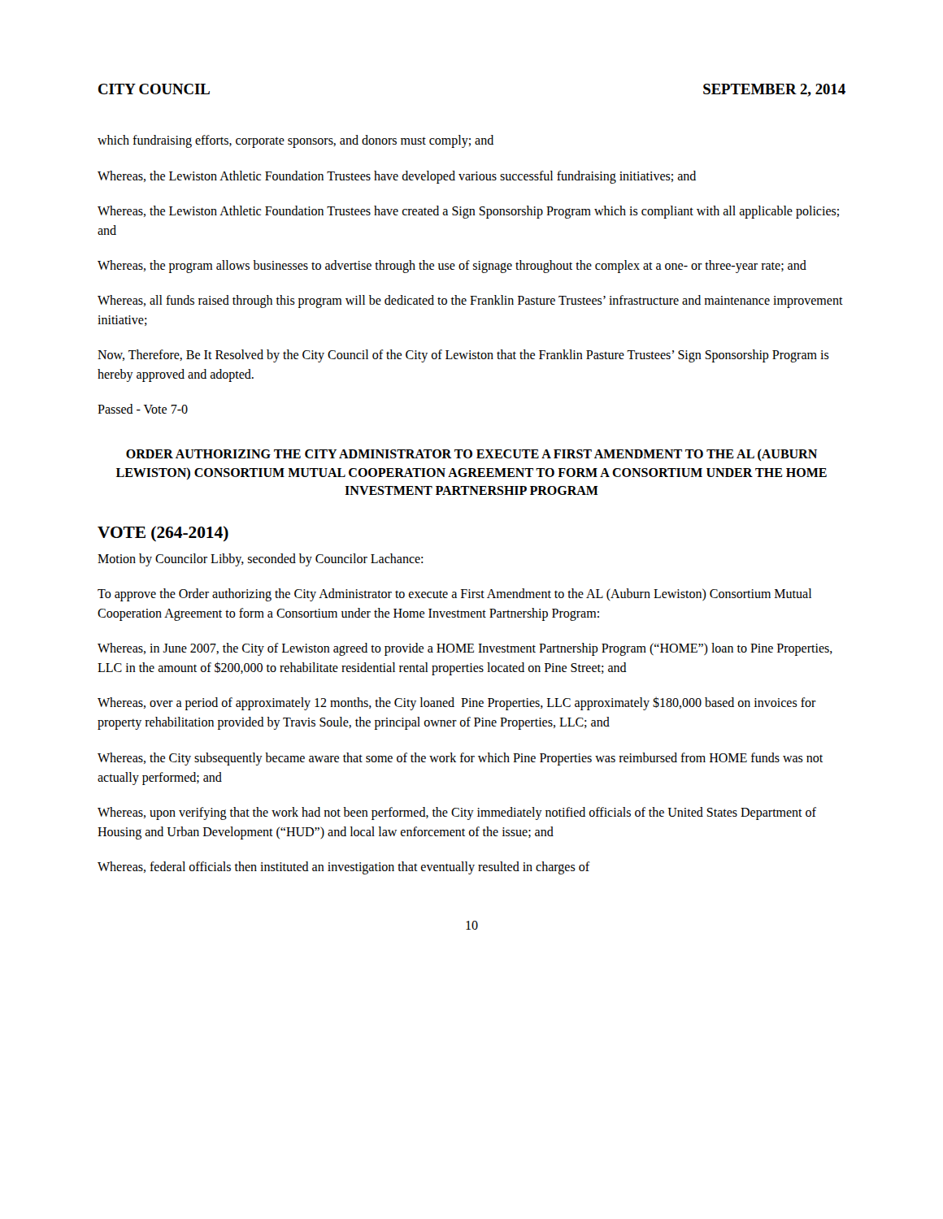CITY COUNCIL SEPTEMBER 2, 2014
which fundraising efforts, corporate sponsors, and donors must comply; and
Whereas, the Lewiston Athletic Foundation Trustees have developed various successful fundraising initiatives; and
Whereas, the Lewiston Athletic Foundation Trustees have created a Sign Sponsorship Program which is compliant with all applicable policies; and
Whereas, the program allows businesses to advertise through the use of signage throughout the complex at a one- or three-year rate; and
Whereas, all funds raised through this program will be dedicated to the Franklin Pasture Trustees’ infrastructure and maintenance improvement initiative;
Now, Therefore, Be It Resolved by the City Council of the City of Lewiston that the Franklin Pasture Trustees’ Sign Sponsorship Program is hereby approved and adopted.
Passed - Vote 7-0
Order Authorizing the City Administrator to Execute a First Amendment to the AL (Auburn Lewiston) Consortium Mutual Cooperation Agreement to Form a Consortium Under the Home Investment Partnership Program
VOTE (264-2014)
Motion by Councilor Libby, seconded by Councilor Lachance:
To approve the Order authorizing the City Administrator to execute a First Amendment to the AL (Auburn Lewiston) Consortium Mutual Cooperation Agreement to form a Consortium under the Home Investment Partnership Program:
Whereas, in June 2007, the City of Lewiston agreed to provide a HOME Investment Partnership Program (“HOME”) loan to Pine Properties, LLC in the amount of $200,000 to rehabilitate residential rental properties located on Pine Street; and
Whereas, over a period of approximately 12 months, the City loaned Pine Properties, LLC approximately $180,000 based on invoices for property rehabilitation provided by Travis Soule, the principal owner of Pine Properties, LLC; and
Whereas, the City subsequently became aware that some of the work for which Pine Properties was reimbursed from HOME funds was not actually performed; and
Whereas, upon verifying that the work had not been performed, the City immediately notified officials of the United States Department of Housing and Urban Development (“HUD”) and local law enforcement of the issue; and
Whereas, federal officials then instituted an investigation that eventually resulted in charges of
10